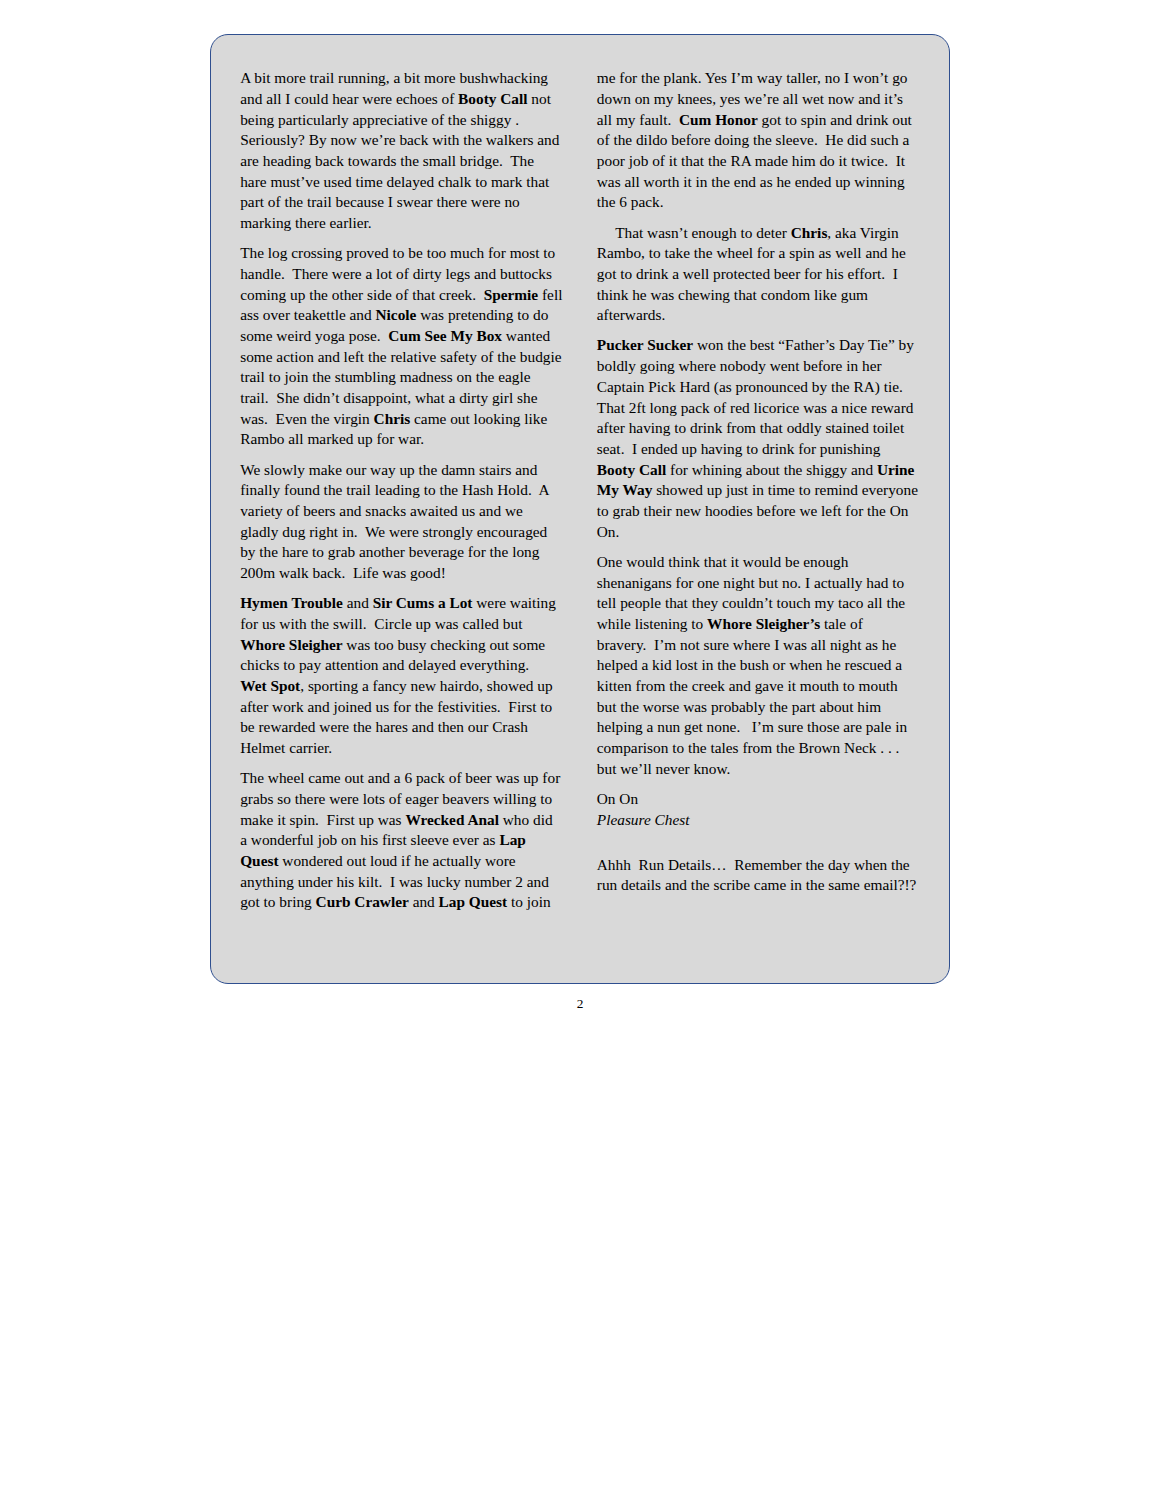A bit more trail running, a bit more bushwhacking and all I could hear were echoes of Booty Call not being particularly appreciative of the shiggy . Seriously? By now we’re back with the walkers and are heading back towards the small bridge. The hare must’ve used time delayed chalk to mark that part of the trail because I swear there were no marking there earlier.
The log crossing proved to be too much for most to handle. There were a lot of dirty legs and buttocks coming up the other side of that creek. Spermie fell ass over teakettle and Nicole was pretending to do some weird yoga pose. Cum See My Box wanted some action and left the relative safety of the budgie trail to join the stumbling madness on the eagle trail. She didn’t disappoint, what a dirty girl she was. Even the virgin Chris came out looking like Rambo all marked up for war.
We slowly make our way up the damn stairs and finally found the trail leading to the Hash Hold. A variety of beers and snacks awaited us and we gladly dug right in. We were strongly encouraged by the hare to grab another beverage for the long 200m walk back. Life was good!
Hymen Trouble and Sir Cums a Lot were waiting for us with the swill. Circle up was called but Whore Sleigher was too busy checking out some chicks to pay attention and delayed everything. Wet Spot, sporting a fancy new hairdo, showed up after work and joined us for the festivities. First to be rewarded were the hares and then our Crash Helmet carrier.
The wheel came out and a 6 pack of beer was up for grabs so there were lots of eager beavers willing to make it spin. First up was Wrecked Anal who did a wonderful job on his first sleeve ever as Lap Quest wondered out loud if he actually wore anything under his kilt. I was lucky number 2 and got to bring Curb Crawler and Lap Quest to join me for the plank. Yes I’m way taller, no I won’t go down on my knees, yes we’re all wet now and it’s all my fault. Cum Honor got to spin and drink out of the dildo before doing the sleeve. He did such a poor job of it that the RA made him do it twice. It was all worth it in the end as he ended up winning the 6 pack.
That wasn’t enough to deter Chris, aka Virgin Rambo, to take the wheel for a spin as well and he got to drink a well protected beer for his effort. I think he was chewing that condom like gum afterwards.
Pucker Sucker won the best “Father’s Day Tie” by boldly going where nobody went before in her Captain Pick Hard (as pronounced by the RA) tie. That 2ft long pack of red licorice was a nice reward after having to drink from that oddly stained toilet seat. I ended up having to drink for punishing Booty Call for whining about the shiggy and Urine My Way showed up just in time to remind everyone to grab their new hoodies before we left for the On On.
One would think that it would be enough shenanigans for one night but no. I actually had to tell people that they couldn’t touch my taco all the while listening to Whore Sleigher’s tale of bravery. I’m not sure where I was all night as he helped a kid lost in the bush or when he rescued a kitten from the creek and gave it mouth to mouth but the worse was probably the part about him helping a nun get none. I’m sure those are pale in comparison to the tales from the Brown Neck . . . but we’ll never know.
On On
Pleasure Chest
Ahhh Run Details… Remember the day when the run details and the scribe came in the same email?!?
2